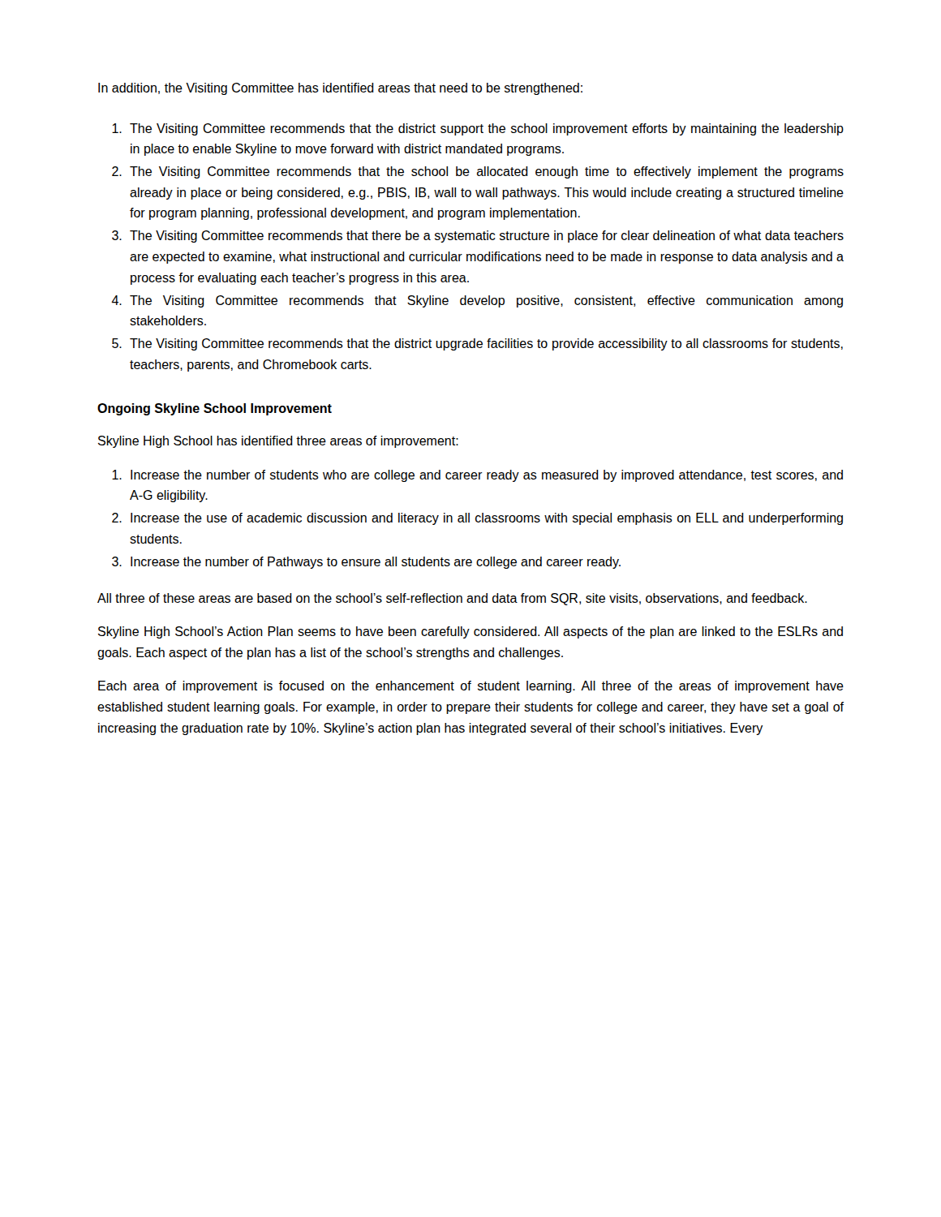In addition, the Visiting Committee has identified areas that need to be strengthened:
The Visiting Committee recommends that the district support the school improvement efforts by maintaining the leadership in place to enable Skyline to move forward with district mandated programs.
The Visiting Committee recommends that the school be allocated enough time to effectively implement the programs already in place or being considered, e.g., PBIS, IB, wall to wall pathways. This would include creating a structured timeline for program planning, professional development, and program implementation.
The Visiting Committee recommends that there be a systematic structure in place for clear delineation of what data teachers are expected to examine, what instructional and curricular modifications need to be made in response to data analysis and a process for evaluating each teacher’s progress in this area.
The Visiting Committee recommends that Skyline develop positive, consistent, effective communication among stakeholders.
The Visiting Committee recommends that the district upgrade facilities to provide accessibility to all classrooms for students, teachers, parents, and Chromebook carts.
Ongoing Skyline School Improvement
Skyline High School has identified three areas of improvement:
Increase the number of students who are college and career ready as measured by improved attendance, test scores, and A-G eligibility.
Increase the use of academic discussion and literacy in all classrooms with special emphasis on ELL and underperforming students.
Increase the number of Pathways to ensure all students are college and career ready.
All three of these areas are based on the school’s self-reflection and data from SQR, site visits, observations, and feedback.
Skyline High School’s Action Plan seems to have been carefully considered. All aspects of the plan are linked to the ESLRs and goals. Each aspect of the plan has a list of the school’s strengths and challenges.
Each area of improvement is focused on the enhancement of student learning. All three of the areas of improvement have established student learning goals. For example, in order to prepare their students for college and career, they have set a goal of increasing the graduation rate by 10%. Skyline’s action plan has integrated several of their school’s initiatives. Every